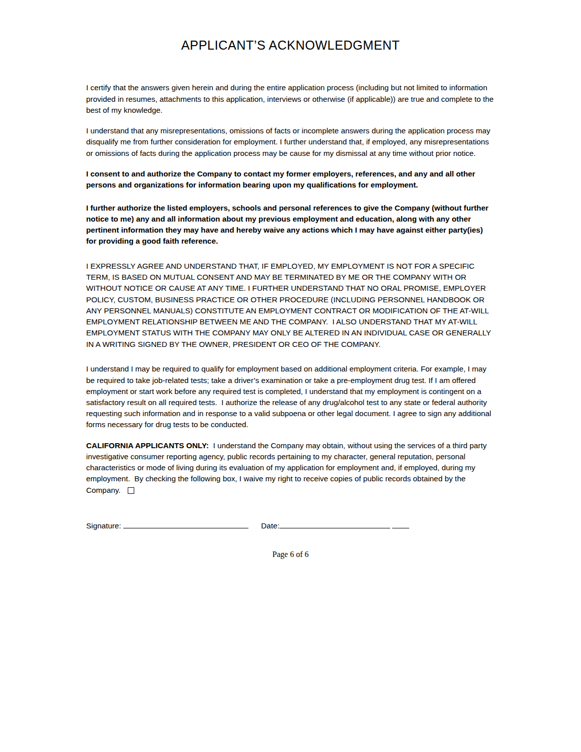APPLICANT’S ACKNOWLEDGMENT
I certify that the answers given herein and during the entire application process (including but not limited to information provided in resumes, attachments to this application, interviews or otherwise (if applicable)) are true and complete to the best of my knowledge.
I understand that any misrepresentations, omissions of facts or incomplete answers during the application process may disqualify me from further consideration for employment. I further understand that, if employed, any misrepresentations or omissions of facts during the application process may be cause for my dismissal at any time without prior notice.
I consent to and authorize the Company to contact my former employers, references, and any and all other persons and organizations for information bearing upon my qualifications for employment.
I further authorize the listed employers, schools and personal references to give the Company (without further notice to me) any and all information about my previous employment and education, along with any other pertinent information they may have and hereby waive any actions which I may have against either party(ies) for providing a good faith reference.
I EXPRESSLY AGREE AND UNDERSTAND THAT, IF EMPLOYED, MY EMPLOYMENT IS NOT FOR A SPECIFIC TERM, IS BASED ON MUTUAL CONSENT AND MAY BE TERMINATED BY ME OR THE COMPANY WITH OR WITHOUT NOTICE OR CAUSE AT ANY TIME. I FURTHER UNDERSTAND THAT NO ORAL PROMISE, EMPLOYER POLICY, CUSTOM, BUSINESS PRACTICE OR OTHER PROCEDURE (INCLUDING PERSONNEL HANDBOOK OR ANY PERSONNEL MANUALS) CONSTITUTE AN EMPLOYMENT CONTRACT OR MODIFICATION OF THE AT-WILL EMPLOYMENT RELATIONSHIP BETWEEN ME AND THE COMPANY. I ALSO UNDERSTAND THAT MY AT-WILL EMPLOYMENT STATUS WITH THE COMPANY MAY ONLY BE ALTERED IN AN INDIVIDUAL CASE OR GENERALLY IN A WRITING SIGNED BY THE OWNER, PRESIDENT OR CEO OF THE COMPANY.
I understand I may be required to qualify for employment based on additional employment criteria. For example, I may be required to take job-related tests; take a driver’s examination or take a pre-employment drug test. If I am offered employment or start work before any required test is completed, I understand that my employment is contingent on a satisfactory result on all required tests. I authorize the release of any drug/alcohol test to any state or federal authority requesting such information and in response to a valid subpoena or other legal document. I agree to sign any additional forms necessary for drug tests to be conducted.
CALIFORNIA APPLICANTS ONLY: I understand the Company may obtain, without using the services of a third party investigative consumer reporting agency, public records pertaining to my character, general reputation, personal characteristics or mode of living during its evaluation of my application for employment and, if employed, during my employment. By checking the following box, I waive my right to receive copies of public records obtained by the Company.
Signature: Date:
Page 6 of 6